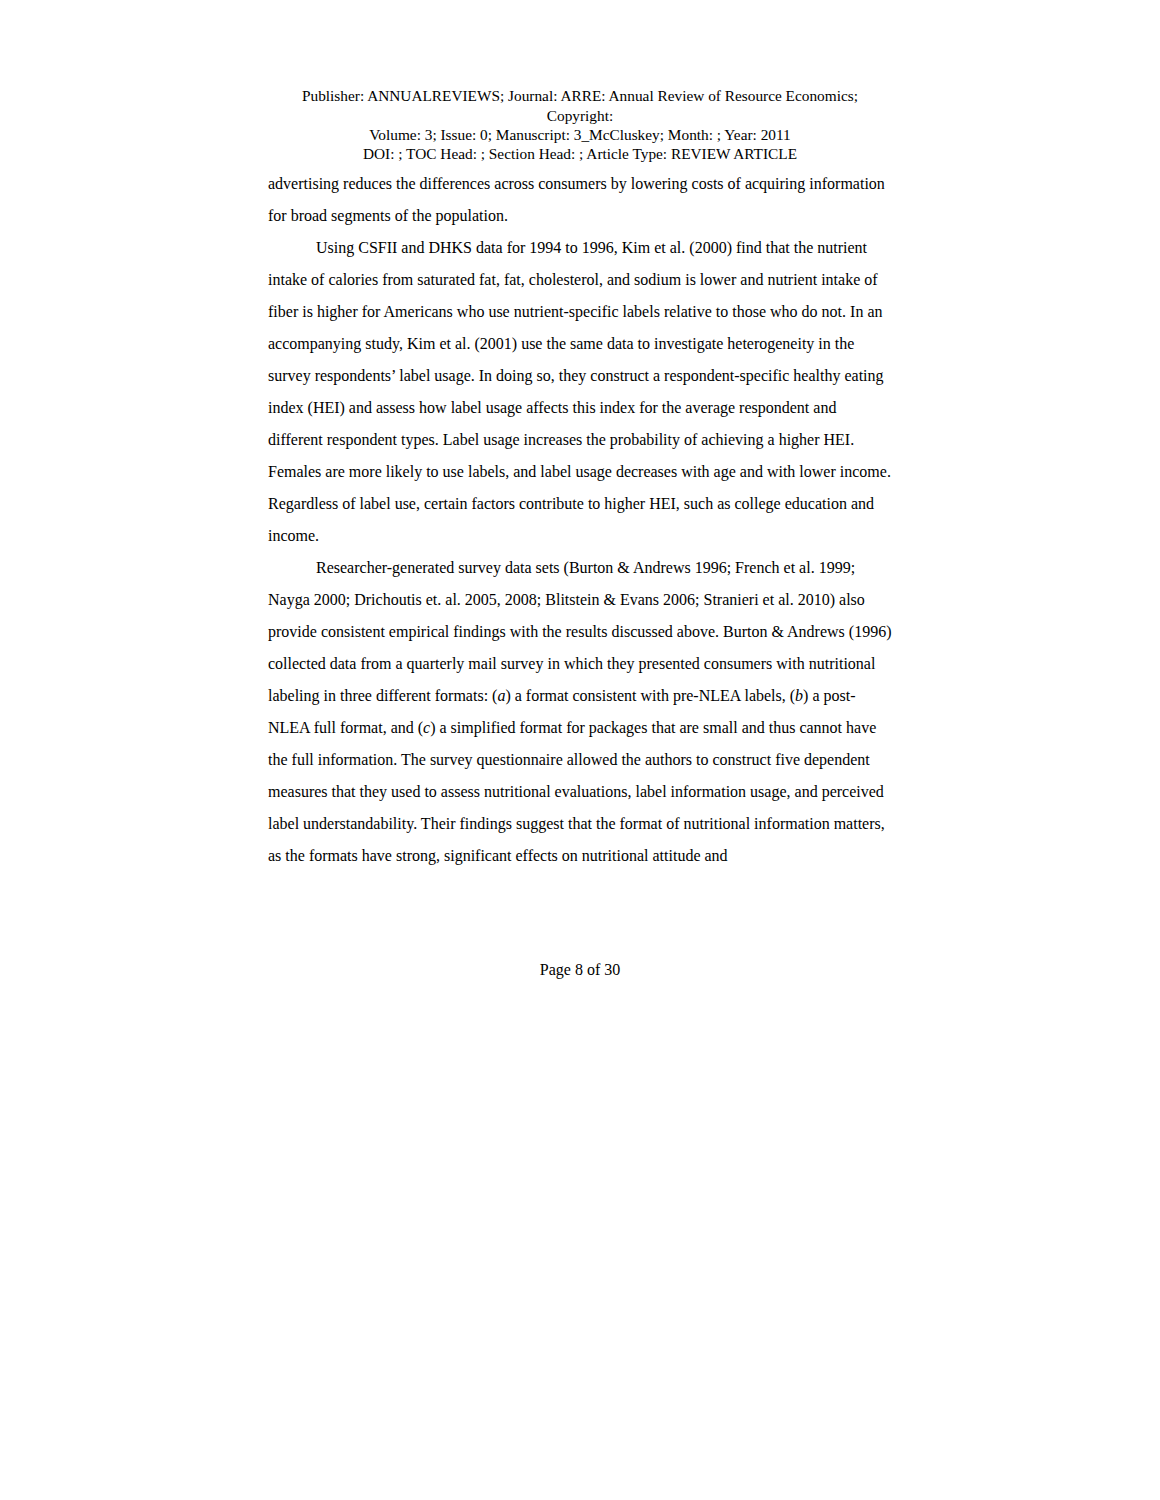Publisher: ANNUALREVIEWS; Journal: ARRE: Annual Review of Resource Economics;
Copyright:
Volume: 3; Issue: 0; Manuscript: 3_McCluskey; Month: ; Year: 2011
DOI: ; TOC Head: ; Section Head: ; Article Type: REVIEW ARTICLE
advertising reduces the differences across consumers by lowering costs of acquiring information for broad segments of the population.
Using CSFII and DHKS data for 1994 to 1996, Kim et al. (2000) find that the nutrient intake of calories from saturated fat, fat, cholesterol, and sodium is lower and nutrient intake of fiber is higher for Americans who use nutrient-specific labels relative to those who do not. In an accompanying study, Kim et al. (2001) use the same data to investigate heterogeneity in the survey respondents’ label usage. In doing so, they construct a respondent-specific healthy eating index (HEI) and assess how label usage affects this index for the average respondent and different respondent types. Label usage increases the probability of achieving a higher HEI. Females are more likely to use labels, and label usage decreases with age and with lower income. Regardless of label use, certain factors contribute to higher HEI, such as college education and income.
Researcher-generated survey data sets (Burton & Andrews 1996; French et al. 1999; Nayga 2000; Drichoutis et. al. 2005, 2008; Blitstein & Evans 2006; Stranieri et al. 2010) also provide consistent empirical findings with the results discussed above. Burton & Andrews (1996) collected data from a quarterly mail survey in which they presented consumers with nutritional labeling in three different formats: (a) a format consistent with pre-NLEA labels, (b) a post-NLEA full format, and (c) a simplified format for packages that are small and thus cannot have the full information. The survey questionnaire allowed the authors to construct five dependent measures that they used to assess nutritional evaluations, label information usage, and perceived label understandability. Their findings suggest that the format of nutritional information matters, as the formats have strong, significant effects on nutritional attitude and
Page 8 of 30